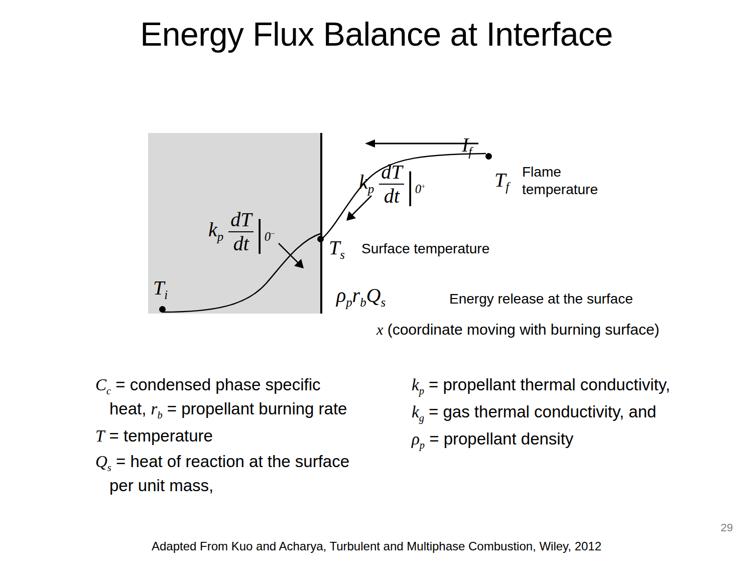Energy Flux Balance at Interface
kp dT dt|0−
kp dT dt|0+
Ti
Ts
Tf
If
ρprbQs
Flame
temperature
Surface temperature
Energy release at the surface
x (coordinate moving with burning surface)
Cc = condensed phase specific heat, rb = propellant burning rate
T = temperature
Qs = heat of reaction at the surface per unit mass,
kp = propellant thermal conductivity,
kg = gas thermal conductivity, and
ρp = propellant density
Adapted From Kuo and Acharya, Turbulent and Multiphase Combustion, Wiley, 2012
29